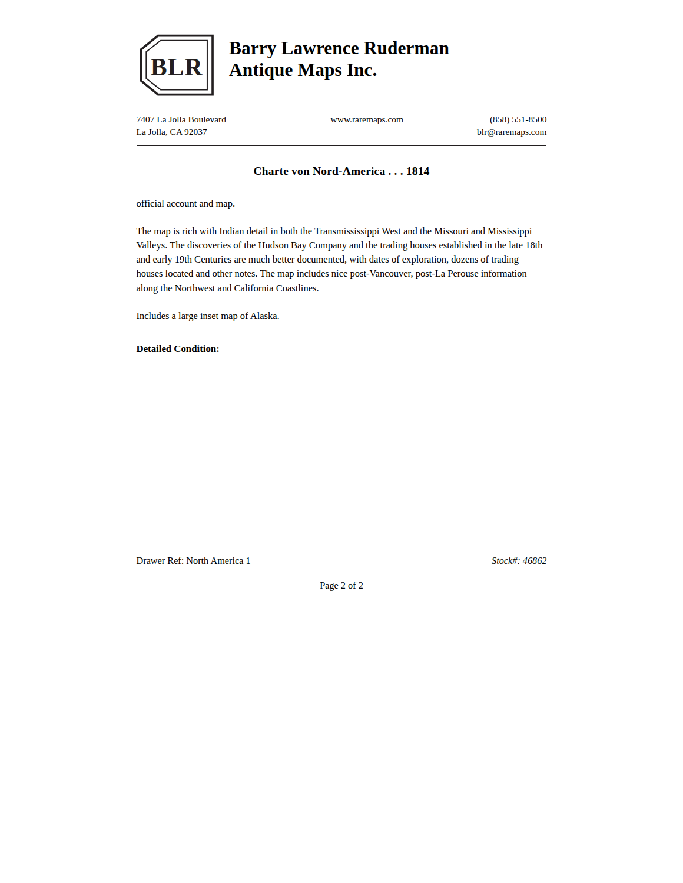BLR
Barry Lawrence Ruderman
Antique Maps Inc.
7407 La Jolla Boulevard
La Jolla, CA 92037
www.raremaps.com
(858) 551-8500
blr@raremaps.com
Charte von Nord-America . . . 1814
official account and map.
The map is rich with Indian detail in both the Transmississippi West and the Missouri and Mississippi Valleys. The discoveries of the Hudson Bay Company and the trading houses established in the late 18th and early 19th Centuries are much better documented, with dates of exploration, dozens of trading houses located and other notes. The map includes nice post-Vancouver, post-La Perouse information along the Northwest and California Coastlines.
Includes a large inset map of Alaska.
Detailed Condition:
Drawer Ref: North America 1
Stock#: 46862
Page 2 of 2